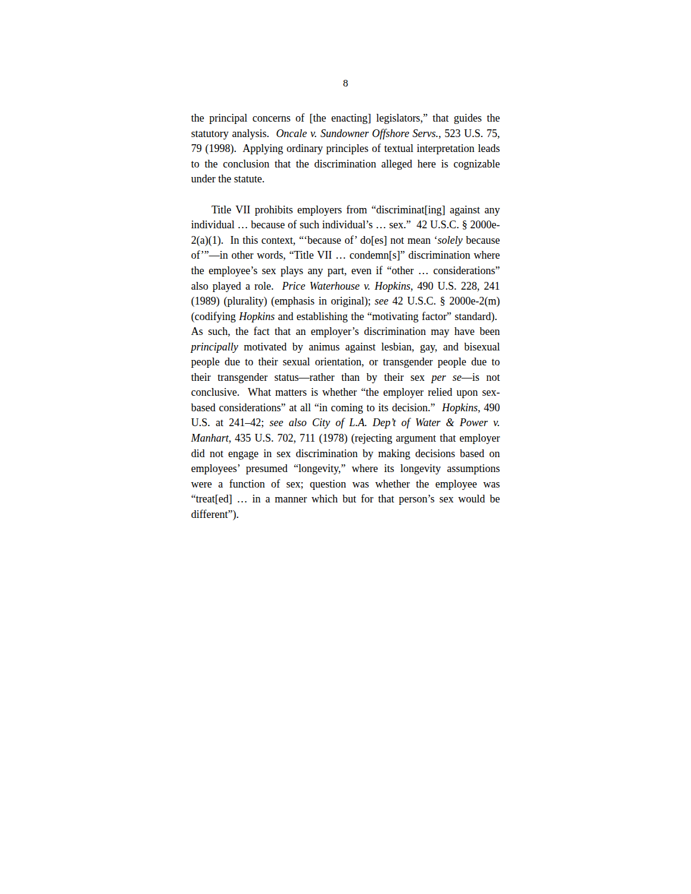8
the principal concerns of [the enacting] legislators,” that guides the statutory analysis. Oncale v. Sundowner Offshore Servs., 523 U.S. 75, 79 (1998). Applying ordinary principles of textual interpretation leads to the conclusion that the discrimination alleged here is cognizable under the statute.
Title VII prohibits employers from “discriminat[ing] against any individual … because of such individual’s … sex.” 42 U.S.C. § 2000e-2(a)(1). In this context, “‘because of’ do[es] not mean ‘solely because of’”—in other words, “Title VII … condemn[s]” discrimination where the employee’s sex plays any part, even if “other … considerations” also played a role. Price Waterhouse v. Hopkins, 490 U.S. 228, 241 (1989) (plurality) (emphasis in original); see 42 U.S.C. § 2000e-2(m) (codifying Hopkins and establishing the “motivating factor” standard). As such, the fact that an employer’s discrimination may have been principally motivated by animus against lesbian, gay, and bisexual people due to their sexual orientation, or transgender people due to their transgender status—rather than by their sex per se—is not conclusive. What matters is whether “the employer relied upon sex-based considerations” at all “in coming to its decision.” Hopkins, 490 U.S. at 241–42; see also City of L.A. Dep’t of Water & Power v. Manhart, 435 U.S. 702, 711 (1978) (rejecting argument that employer did not engage in sex discrimination by making decisions based on employees’ presumed “longevity,” where its longevity assumptions were a function of sex; question was whether the employee was “treat[ed] … in a manner which but for that person’s sex would be different”).